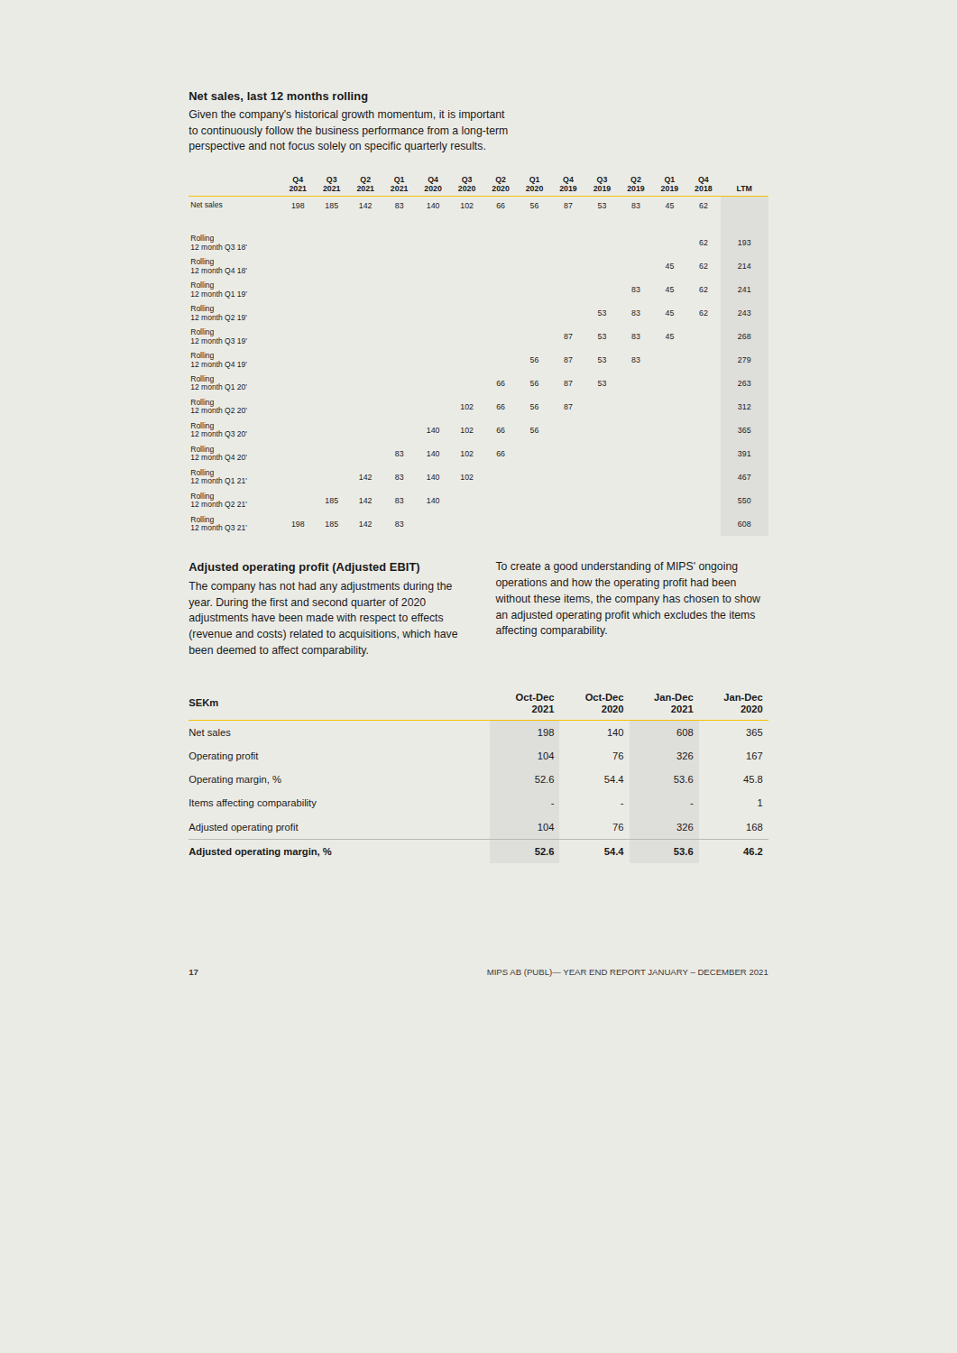Net sales, last 12 months rolling
Given the company's historical growth momentum, it is important to continuously follow the business performance from a long-term perspective and not focus solely on specific quarterly results.
| | Q4 2021 | Q3 2021 | Q2 2021 | Q1 2021 | Q4 2020 | Q3 2020 | Q2 2020 | Q1 2020 | Q4 2019 | Q3 2019 | Q2 2019 | Q1 2019 | Q4 2018 | LTM |
| --- | --- | --- | --- | --- | --- | --- | --- | --- | --- | --- | --- | --- | --- | --- |
| Net sales | 198 | 185 | 142 | 83 | 140 | 102 | 66 | 56 | 87 | 53 | 83 | 45 | 62 | |
| Rolling 12 month Q3 18' | | | | | | | | | | | | | 62 | 193 |
| Rolling 12 month Q4 18' | | | | | | | | | | | | 45 | 62 | 214 |
| Rolling 12 month Q1 19' | | | | | | | | | | | 83 | 45 | 62 | 241 |
| Rolling 12 month Q2 19' | | | | | | | | | | 53 | 83 | 45 | 62 | 243 |
| Rolling 12 month Q3 19' | | | | | | | | | 87 | 53 | 83 | 45 | | 268 |
| Rolling 12 month Q4 19' | | | | | | | | 56 | 87 | 53 | 83 | | | 279 |
| Rolling 12 month Q1 20' | | | | | | | 66 | 56 | 87 | 53 | | | | 263 |
| Rolling 12 month Q2 20' | | | | | | 102 | 66 | 56 | 87 | | | | | 312 |
| Rolling 12 month Q3 20' | | | | | 140 | 102 | 66 | 56 | | | | | | 365 |
| Rolling 12 month Q4 20' | | | | 83 | 140 | 102 | 66 | | | | | | | 391 |
| Rolling 12 month Q1 21' | | | 142 | 83 | 140 | 102 | | | | | | | | 467 |
| Rolling 12 month Q2 21' | | 185 | 142 | 83 | 140 | | | | | | | | | 550 |
| Rolling 12 month Q3 21' | 198 | 185 | 142 | 83 | | | | | | | | | | 608 |
Adjusted operating profit (Adjusted EBIT)
The company has not had any adjustments during the year. During the first and second quarter of 2020 adjustments have been made with respect to effects (revenue and costs) related to acquisitions, which have been deemed to affect comparability.
To create a good understanding of MIPS' ongoing operations and how the operating profit had been without these items, the company has chosen to show an adjusted operating profit which excludes the items affecting comparability.
| SEKm | Oct-Dec 2021 | Oct-Dec 2020 | Jan-Dec 2021 | Jan-Dec 2020 |
| --- | --- | --- | --- | --- |
| Net sales | 198 | 140 | 608 | 365 |
| Operating profit | 104 | 76 | 326 | 167 |
| Operating margin, % | 52.6 | 54.4 | 53.6 | 45.8 |
| Items affecting comparability | - | - | - | 1 |
| Adjusted operating profit | 104 | 76 | 326 | 168 |
| Adjusted operating margin, % | 52.6 | 54.4 | 53.6 | 46.2 |
17
MIPS AB (PUBL)— YEAR END REPORT JANUARY – DECEMBER 2021